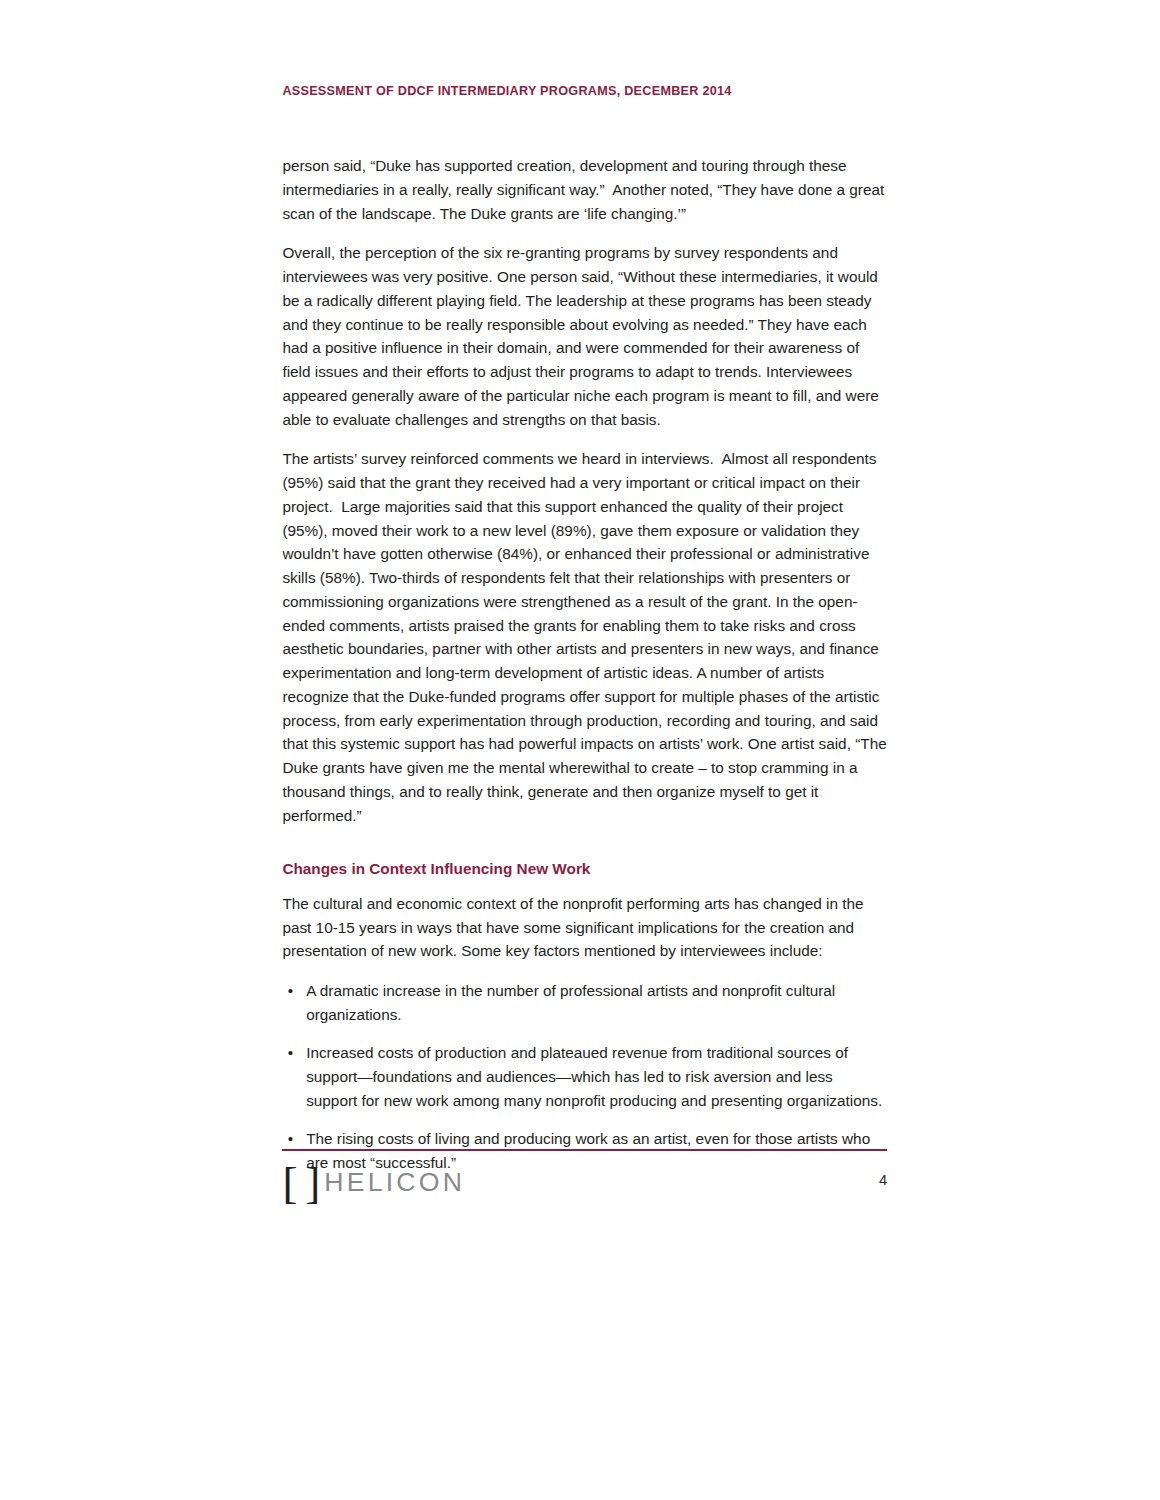Assessment of DDCF Intermediary Programs, December 2014
person said, “Duke has supported creation, development and touring through these intermediaries in a really, really significant way.” Another noted, “They have done a great scan of the landscape. The Duke grants are ‘life changing.’”
Overall, the perception of the six re-granting programs by survey respondents and interviewees was very positive. One person said, “Without these intermediaries, it would be a radically different playing field. The leadership at these programs has been steady and they continue to be really responsible about evolving as needed.” They have each had a positive influence in their domain, and were commended for their awareness of field issues and their efforts to adjust their programs to adapt to trends. Interviewees appeared generally aware of the particular niche each program is meant to fill, and were able to evaluate challenges and strengths on that basis.
The artists’ survey reinforced comments we heard in interviews. Almost all respondents (95%) said that the grant they received had a very important or critical impact on their project. Large majorities said that this support enhanced the quality of their project (95%), moved their work to a new level (89%), gave them exposure or validation they wouldn’t have gotten otherwise (84%), or enhanced their professional or administrative skills (58%). Two-thirds of respondents felt that their relationships with presenters or commissioning organizations were strengthened as a result of the grant. In the open-ended comments, artists praised the grants for enabling them to take risks and cross aesthetic boundaries, partner with other artists and presenters in new ways, and finance experimentation and long-term development of artistic ideas. A number of artists recognize that the Duke-funded programs offer support for multiple phases of the artistic process, from early experimentation through production, recording and touring, and said that this systemic support has had powerful impacts on artists’ work. One artist said, “The Duke grants have given me the mental wherewithal to create – to stop cramming in a thousand things, and to really think, generate and then organize myself to get it performed.”
Changes in Context Influencing New Work
The cultural and economic context of the nonprofit performing arts has changed in the past 10-15 years in ways that have some significant implications for the creation and presentation of new work. Some key factors mentioned by interviewees include:
A dramatic increase in the number of professional artists and nonprofit cultural organizations.
Increased costs of production and plateaued revenue from traditional sources of support—foundations and audiences—which has led to risk aversion and less support for new work among many nonprofit producing and presenting organizations.
The rising costs of living and producing work as an artist, even for those artists who are most “successful.”
[ ] HELICON
4